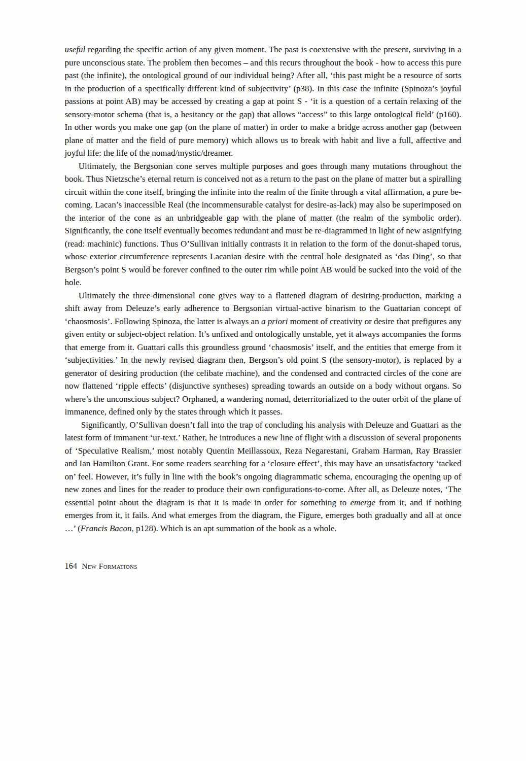useful regarding the specific action of any given moment. The past is coextensive with the present, surviving in a pure unconscious state. The problem then becomes – and this recurs throughout the book - how to access this pure past (the infinite), the ontological ground of our individual being? After all, ‘this past might be a resource of sorts in the production of a specifically different kind of subjectivity’ (p38). In this case the infinite (Spinoza’s joyful passions at point AB) may be accessed by creating a gap at point S - ‘it is a question of a certain relaxing of the sensory-motor schema (that is, a hesitancy or the gap) that allows “access” to this large ontological field’ (p160). In other words you make one gap (on the plane of matter) in order to make a bridge across another gap (between plane of matter and the field of pure memory) which allows us to break with habit and live a full, affective and joyful life: the life of the nomad/mystic/dreamer.
Ultimately, the Bergsonian cone serves multiple purposes and goes through many mutations throughout the book. Thus Nietzsche’s eternal return is conceived not as a return to the past on the plane of matter but a spiralling circuit within the cone itself, bringing the infinite into the realm of the finite through a vital affirmation, a pure becoming. Lacan’s inaccessible Real (the incommensurable catalyst for desire-as-lack) may also be superimposed on the interior of the cone as an unbridgeable gap with the plane of matter (the realm of the symbolic order). Significantly, the cone itself eventually becomes redundant and must be re-diagrammed in light of new asignifying (read: machinic) functions. Thus O’Sullivan initially contrasts it in relation to the form of the donut-shaped torus, whose exterior circumference represents Lacanian desire with the central hole designated as ‘das Ding’, so that Bergson’s point S would be forever confined to the outer rim while point AB would be sucked into the void of the hole.
Ultimately the three-dimensional cone gives way to a flattened diagram of desiring-production, marking a shift away from Deleuze’s early adherence to Bergsonian virtual-active binarism to the Guattarian concept of ‘chaosmosis’. Following Spinoza, the latter is always an a priori moment of creativity or desire that prefigures any given entity or subject-object relation. It’s unfixed and ontologically unstable, yet it always accompanies the forms that emerge from it. Guattari calls this groundless ground ‘chaosmosis’ itself, and the entities that emerge from it ‘subjectivities.’ In the newly revised diagram then, Bergson’s old point S (the sensory-motor), is replaced by a generator of desiring production (the celibate machine), and the condensed and contracted circles of the cone are now flattened ‘ripple effects’ (disjunctive syntheses) spreading towards an outside on a body without organs. So where’s the unconscious subject? Orphaned, a wandering nomad, deterritorialized to the outer orbit of the plane of immanence, defined only by the states through which it passes.
Significantly, O’Sullivan doesn’t fall into the trap of concluding his analysis with Deleuze and Guattari as the latest form of immanent ‘ur-text.’ Rather, he introduces a new line of flight with a discussion of several proponents of ‘Speculative Realism,’ most notably Quentin Meillassoux, Reza Negarestani, Graham Harman, Ray Brassier and Ian Hamilton Grant. For some readers searching for a ‘closure effect’, this may have an unsatisfactory ‘tacked on’ feel. However, it’s fully in line with the book’s ongoing diagrammatic schema, encouraging the opening up of new zones and lines for the reader to produce their own configurations-to-come. After all, as Deleuze notes, ‘The essential point about the diagram is that it is made in order for something to emerge from it, and if nothing emerges from it, it fails. And what emerges from the diagram, the Figure, emerges both gradually and all at once …’ (Francis Bacon, p128). Which is an apt summation of the book as a whole.
164 New Formations